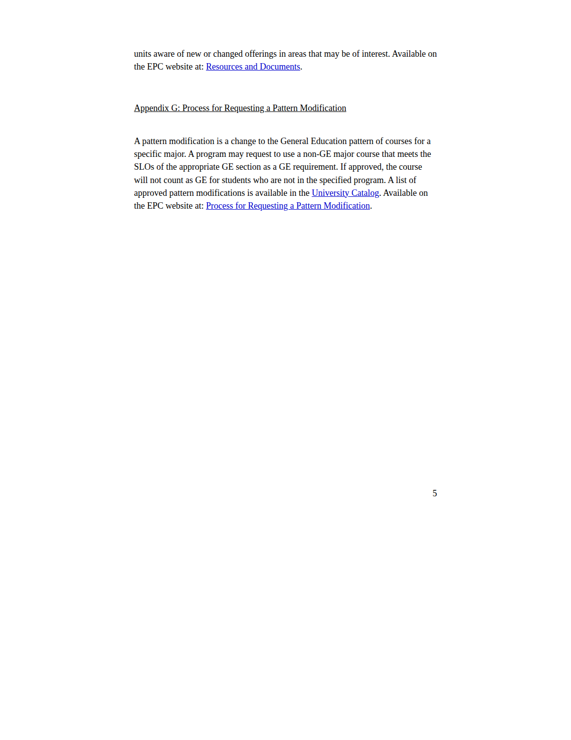units aware of new or changed offerings in areas that may be of interest. Available on the EPC website at: Resources and Documents.
Appendix G: Process for Requesting a Pattern Modification
A pattern modification is a change to the General Education pattern of courses for a specific major. A program may request to use a non-GE major course that meets the SLOs of the appropriate GE section as a GE requirement. If approved, the course will not count as GE for students who are not in the specified program. A list of approved pattern modifications is available in the University Catalog. Available on the EPC website at: Process for Requesting a Pattern Modification.
5